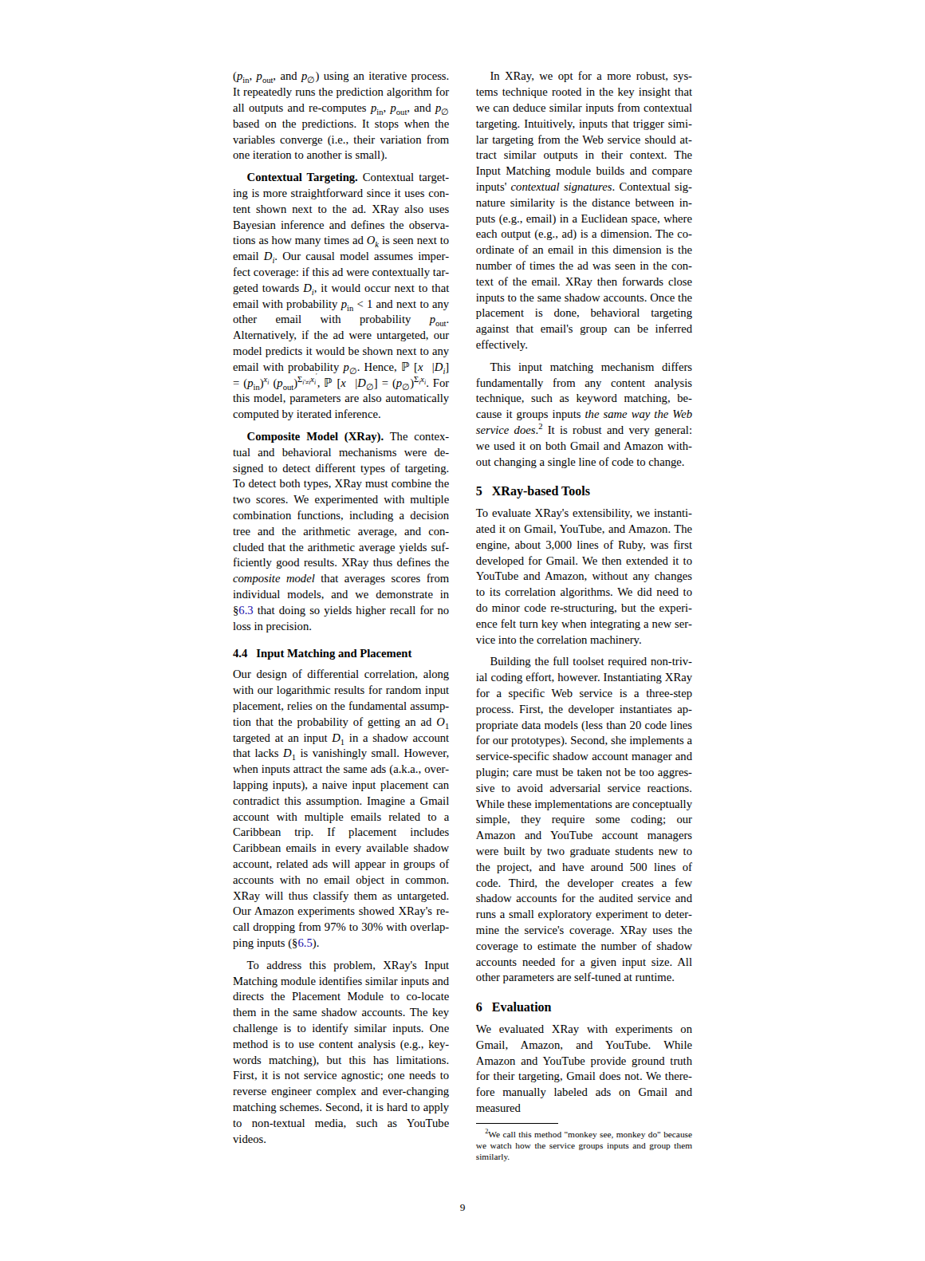(pin, pout, and p∅) using an iterative process. It repeatedly runs the prediction algorithm for all outputs and re-computes pin, pout, and p∅ based on the predictions. It stops when the variables converge (i.e., their variation from one iteration to another is small).
Contextual Targeting. Contextual targeting is more straightforward since it uses content shown next to the ad. XRay also uses Bayesian inference and defines the observations as how many times ad Ok is seen next to email Di. Our causal model assumes imperfect coverage: if this ad were contextually targeted towards Di, it would occur next to that email with probability pin < 1 and next to any other email with probability pout. Alternatively, if the ad were untargeted, our model predicts it would be shown next to any email with probability p∅. Hence, ℙ [x⃗|Di] = (pin)xi (pout)Σi′≠ixi′, ℙ [x⃗|D∅] = (p∅)Σixi. For this model, parameters are also automatically computed by iterated inference.
Composite Model (XRay). The contextual and behavioral mechanisms were designed to detect different types of targeting. To detect both types, XRay must combine the two scores. We experimented with multiple combination functions, including a decision tree and the arithmetic average, and concluded that the arithmetic average yields sufficiently good results. XRay thus defines the composite model that averages scores from individual models, and we demonstrate in §6.3 that doing so yields higher recall for no loss in precision.
4.4 Input Matching and Placement
Our design of differential correlation, along with our logarithmic results for random input placement, relies on the fundamental assumption that the probability of getting an ad O1 targeted at an input D1 in a shadow account that lacks D1 is vanishingly small. However, when inputs attract the same ads (a.k.a., overlapping inputs), a naive input placement can contradict this assumption. Imagine a Gmail account with multiple emails related to a Caribbean trip. If placement includes Caribbean emails in every available shadow account, related ads will appear in groups of accounts with no email object in common. XRay will thus classify them as untargeted. Our Amazon experiments showed XRay's recall dropping from 97% to 30% with overlapping inputs (§6.5).
To address this problem, XRay's Input Matching module identifies similar inputs and directs the Placement Module to co-locate them in the same shadow accounts. The key challenge is to identify similar inputs. One method is to use content analysis (e.g., keywords matching), but this has limitations. First, it is not service agnostic; one needs to reverse engineer complex and ever-changing matching schemes. Second, it is hard to apply to non-textual media, such as YouTube videos.
In XRay, we opt for a more robust, systems technique rooted in the key insight that we can deduce similar inputs from contextual targeting. Intuitively, inputs that trigger similar targeting from the Web service should attract similar outputs in their context. The Input Matching module builds and compare inputs' contextual signatures. Contextual signature similarity is the distance between inputs (e.g., email) in a Euclidean space, where each output (e.g., ad) is a dimension. The coordinate of an email in this dimension is the number of times the ad was seen in the context of the email. XRay then forwards close inputs to the same shadow accounts. Once the placement is done, behavioral targeting against that email's group can be inferred effectively.
This input matching mechanism differs fundamentally from any content analysis technique, such as keyword matching, because it groups inputs the same way the Web service does.2 It is robust and very general: we used it on both Gmail and Amazon without changing a single line of code to change.
5 XRay-based Tools
To evaluate XRay's extensibility, we instantiated it on Gmail, YouTube, and Amazon. The engine, about 3,000 lines of Ruby, was first developed for Gmail. We then extended it to YouTube and Amazon, without any changes to its correlation algorithms. We did need to do minor code re-structuring, but the experience felt turn key when integrating a new service into the correlation machinery.
Building the full toolset required non-trivial coding effort, however. Instantiating XRay for a specific Web service is a three-step process. First, the developer instantiates appropriate data models (less than 20 code lines for our prototypes). Second, she implements a service-specific shadow account manager and plugin; care must be taken not be too aggressive to avoid adversarial service reactions. While these implementations are conceptually simple, they require some coding; our Amazon and YouTube account managers were built by two graduate students new to the project, and have around 500 lines of code. Third, the developer creates a few shadow accounts for the audited service and runs a small exploratory experiment to determine the service's coverage. XRay uses the coverage to estimate the number of shadow accounts needed for a given input size. All other parameters are self-tuned at runtime.
6 Evaluation
We evaluated XRay with experiments on Gmail, Amazon, and YouTube. While Amazon and YouTube provide ground truth for their targeting, Gmail does not. We therefore manually labeled ads on Gmail and measured
2We call this method "monkey see, monkey do" because we watch how the service groups inputs and group them similarly.
9